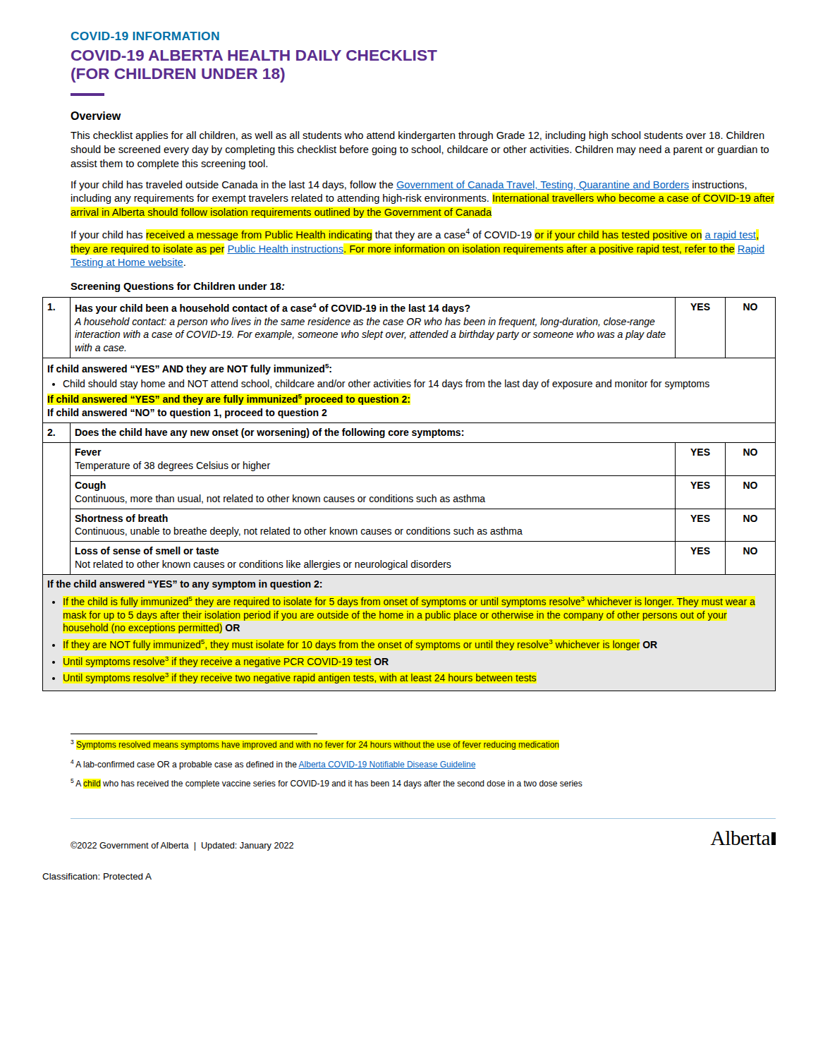COVID-19 INFORMATION
COVID-19 ALBERTA HEALTH DAILY CHECKLIST
(FOR CHILDREN UNDER 18)
Overview
This checklist applies for all children, as well as all students who attend kindergarten through Grade 12, including high school students over 18. Children should be screened every day by completing this checklist before going to school, childcare or other activities. Children may need a parent or guardian to assist them to complete this screening tool.
If your child has traveled outside Canada in the last 14 days, follow the Government of Canada Travel, Testing, Quarantine and Borders instructions, including any requirements for exempt travelers related to attending high-risk environments. International travellers who become a case of COVID-19 after arrival in Alberta should follow isolation requirements outlined by the Government of Canada
If your child has received a message from Public Health indicating that they are a case4 of COVID-19 or if your child has tested positive on a rapid test, they are required to isolate as per Public Health instructions. For more information on isolation requirements after a positive rapid test, refer to the Rapid Testing at Home website.
Screening Questions for Children under 18:
| 1. | Has your child been a household contact of a case 4 of COVID-19 in the last 14 days? A household contact: a person who lives in the same residence as the case OR who has been in frequent, long-duration, close-range interaction with a case of COVID-19. For example, someone who slept over, attended a birthday party or someone who was a play date with a case. | YES | NO |
| If child answered “YES” AND they are NOT fully immunized 5 : Child should stay home and NOT attend school, childcare and/or other activities for 14 days from the last day of exposure and monitor for symptoms If child answered “YES” and they are fully immunized 5 proceed to question 2: If child answered “NO” to question 1, proceed to question 2 |
| 2. | Does the child have any new onset (or worsening) of the following core symptoms: |
| | / Fever Temperature of 38 degrees Celsius or higher / YES / NO / / Cough Continuous, more than usual, not related to other known causes or conditions such as asthma / YES / NO / / Shortness of breath Continuous, unable to breathe deeply, not related to other known causes or conditions such as asthma / YES / NO / / Loss of sense of smell or taste Not related to other known causes or conditions like allergies or neurological disorders / YES / NO / |
| If the child answered “YES” to any symptom in question 2: If the child is fully immunized 5 they are required to isolate for 5 days from onset of symptoms or until symptoms resolve 3 whichever is longer. They must wear a mask for up to 5 days after their isolation period if you are outside of the home in a public place or otherwise in the company of other persons out of your household (no exceptions permitted) OR If they are NOT fully immunized 5 , they must isolate for 10 days from the onset of symptoms or until they resolve 3 whichever is longer OR Until symptoms resolve 3 if they receive a negative PCR COVID-19 test OR Until symptoms resolve 3 if they receive two negative rapid antigen tests, with at least 24 hours between tests |
3 Symptoms resolved means symptoms have improved and with no fever for 24 hours without the use of fever reducing medication
4 A lab-confirmed case OR a probable case as defined in the Alberta COVID-19 Notifiable Disease Guideline
5 A child who has received the complete vaccine series for COVID-19 and it has been 14 days after the second dose in a two dose series
©2022 Government of Alberta | Updated: January 2022
Alberta
Classification: Protected A